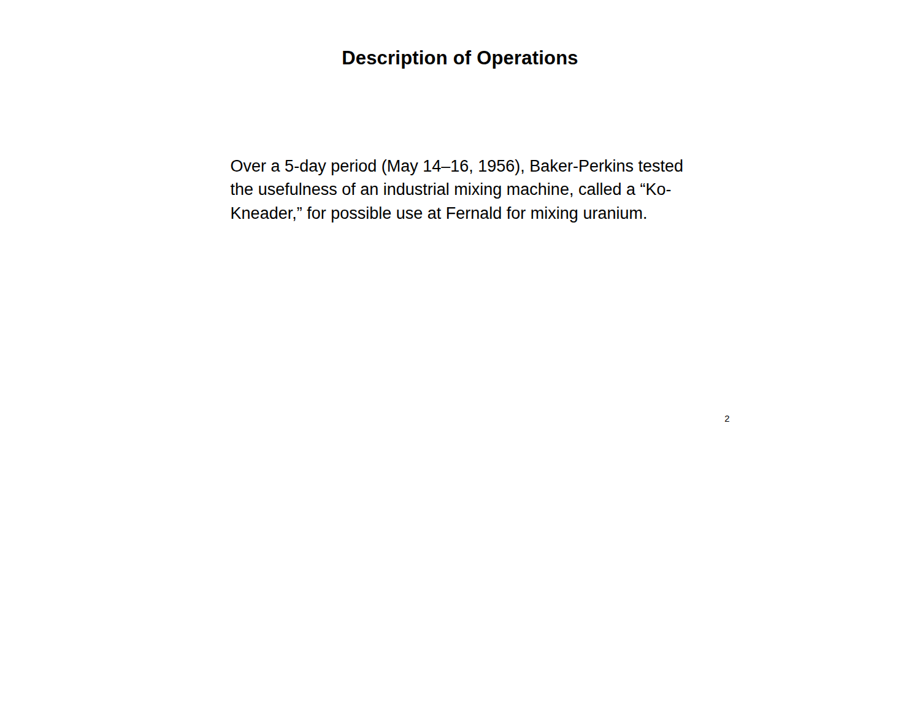Description of Operations
Over a 5-day period (May 14–16, 1956), Baker-Perkins tested the usefulness of an industrial mixing machine, called a “Ko-Kneader,” for possible use at Fernald for mixing uranium.
2